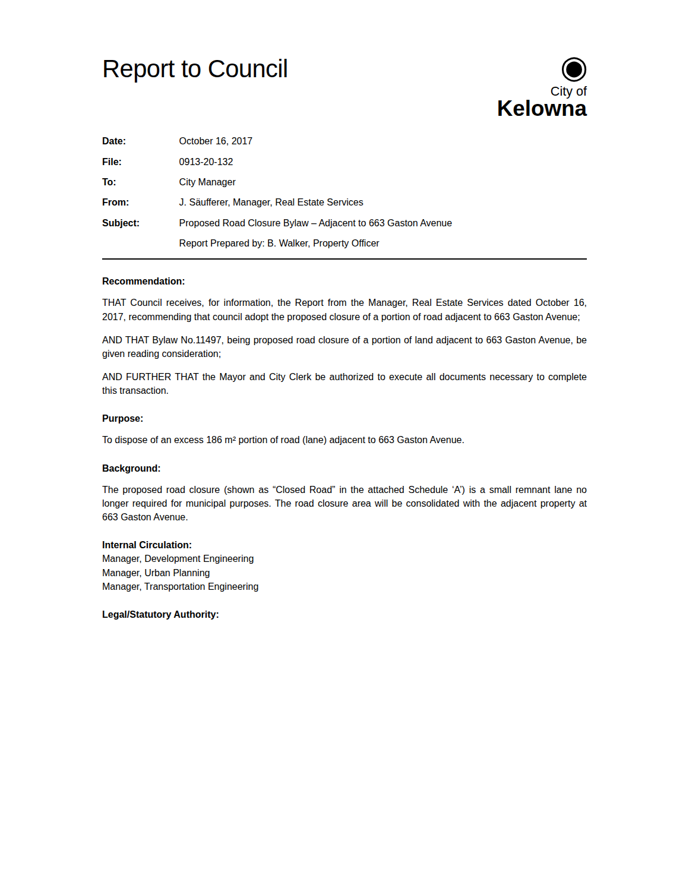Report to Council
◉
City of Kelowna
| Date: | October 16, 2017 |
| File: | 0913-20-132 |
| To: | City Manager |
| From: | J. Säufferer, Manager, Real Estate Services |
| Subject: | Proposed Road Closure Bylaw – Adjacent to 663 Gaston Avenue |
| | Report Prepared by: B. Walker, Property Officer |
Recommendation:
THAT Council receives, for information, the Report from the Manager, Real Estate Services dated October 16, 2017, recommending that council adopt the proposed closure of a portion of road adjacent to 663 Gaston Avenue;
AND THAT Bylaw No.11497, being proposed road closure of a portion of land adjacent to 663 Gaston Avenue, be given reading consideration;
AND FURTHER THAT the Mayor and City Clerk be authorized to execute all documents necessary to complete this transaction.
Purpose:
To dispose of an excess 186 m² portion of road (lane) adjacent to 663 Gaston Avenue.
Background:
The proposed road closure (shown as “Closed Road” in the attached Schedule ‘A’) is a small remnant lane no longer required for municipal purposes. The road closure area will be consolidated with the adjacent property at 663 Gaston Avenue.
Internal Circulation:
Manager, Development Engineering
Manager, Urban Planning
Manager, Transportation Engineering
Legal/Statutory Authority: